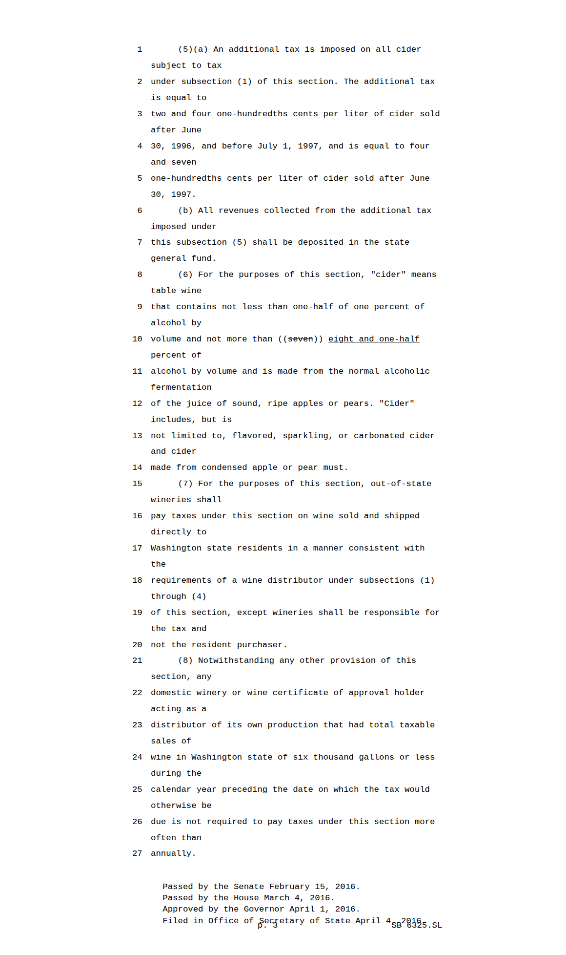(5)(a) An additional tax is imposed on all cider subject to tax
under subsection (1) of this section. The additional tax is equal to
two and four one-hundredths cents per liter of cider sold after June
30, 1996, and before July 1, 1997, and is equal to four and seven
one-hundredths cents per liter of cider sold after June 30, 1997.
(b) All revenues collected from the additional tax imposed under
this subsection (5) shall be deposited in the state general fund.
(6) For the purposes of this section, "cider" means table wine
that contains not less than one-half of one percent of alcohol by
volume and not more than ((seven)) eight and one-half percent of
alcohol by volume and is made from the normal alcoholic fermentation
of the juice of sound, ripe apples or pears. "Cider" includes, but is
not limited to, flavored, sparkling, or carbonated cider and cider
made from condensed apple or pear must.
(7) For the purposes of this section, out-of-state wineries shall
pay taxes under this section on wine sold and shipped directly to
Washington state residents in a manner consistent with the
requirements of a wine distributor under subsections (1) through (4)
of this section, except wineries shall be responsible for the tax and
not the resident purchaser.
(8) Notwithstanding any other provision of this section, any
domestic winery or wine certificate of approval holder acting as a
distributor of its own production that had total taxable sales of
wine in Washington state of six thousand gallons or less during the
calendar year preceding the date on which the tax would otherwise be
due is not required to pay taxes under this section more often than
annually.
Passed by the Senate February 15, 2016.
Passed by the House March 4, 2016.
Approved by the Governor April 1, 2016.
Filed in Office of Secretary of State April 4, 2016.
p. 3 SB 6325.SL